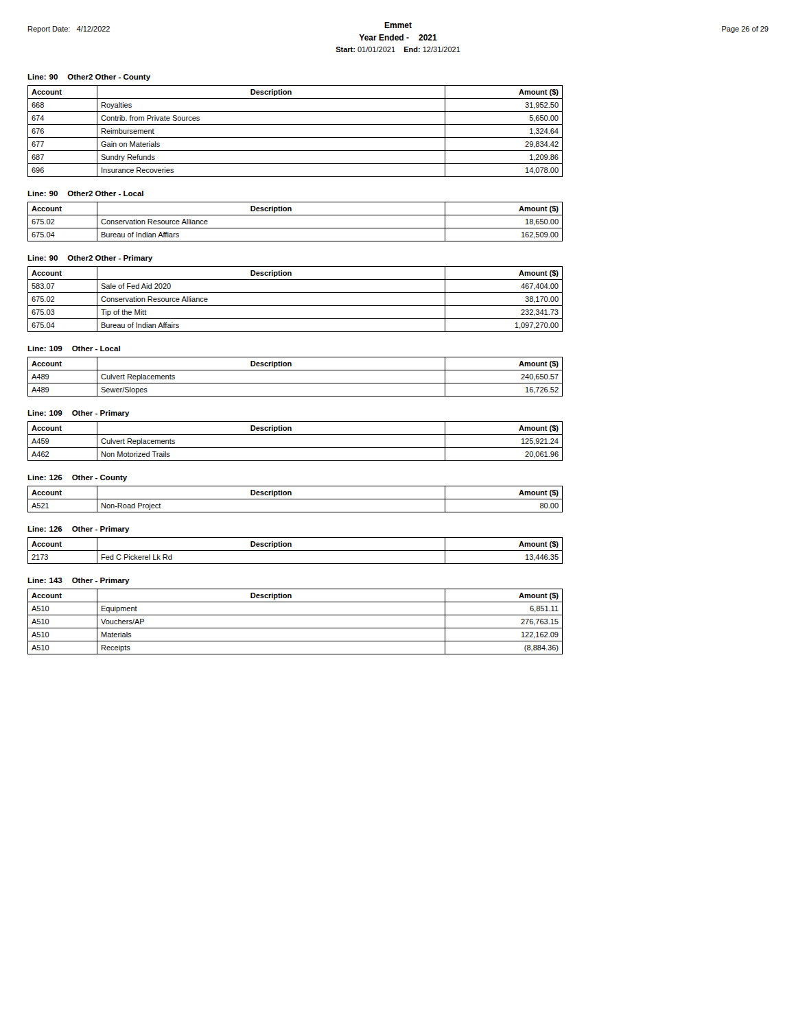Report Date: 4/12/2022
Page 26 of 29
Emmet
Year Ended -2021
Start: 01/01/2021 End: 12/31/2021
Line: 90 Other2 Other - County
| Account | Description | Amount ($) |
| --- | --- | --- |
| 668 | Royalties | 31,952.50 |
| 674 | Contrib. from Private Sources | 5,650.00 |
| 676 | Reimbursement | 1,324.64 |
| 677 | Gain on Materials | 29,834.42 |
| 687 | Sundry Refunds | 1,209.86 |
| 696 | Insurance Recoveries | 14,078.00 |
Line: 90 Other2 Other - Local
| Account | Description | Amount ($) |
| --- | --- | --- |
| 675.02 | Conservation Resource Alliance | 18,650.00 |
| 675.04 | Bureau of Indian Affiars | 162,509.00 |
Line: 90 Other2 Other - Primary
| Account | Description | Amount ($) |
| --- | --- | --- |
| 583.07 | Sale of Fed Aid 2020 | 467,404.00 |
| 675.02 | Conservation Resource Alliance | 38,170.00 |
| 675.03 | Tip of the Mitt | 232,341.73 |
| 675.04 | Bureau of Indian Affairs | 1,097,270.00 |
Line: 109 Other - Local
| Account | Description | Amount ($) |
| --- | --- | --- |
| A489 | Culvert Replacements | 240,650.57 |
| A489 | Sewer/Slopes | 16,726.52 |
Line: 109 Other - Primary
| Account | Description | Amount ($) |
| --- | --- | --- |
| A459 | Culvert Replacements | 125,921.24 |
| A462 | Non Motorized Trails | 20,061.96 |
Line: 126 Other - County
| Account | Description | Amount ($) |
| --- | --- | --- |
| A521 | Non-Road Project | 80.00 |
Line: 126 Other - Primary
| Account | Description | Amount ($) |
| --- | --- | --- |
| 2173 | Fed C Pickerel Lk Rd | 13,446.35 |
Line: 143 Other - Primary
| Account | Description | Amount ($) |
| --- | --- | --- |
| A510 | Equipment | 6,851.11 |
| A510 | Vouchers/AP | 276,763.15 |
| A510 | Materials | 122,162.09 |
| A510 | Receipts | (8,884.36) |